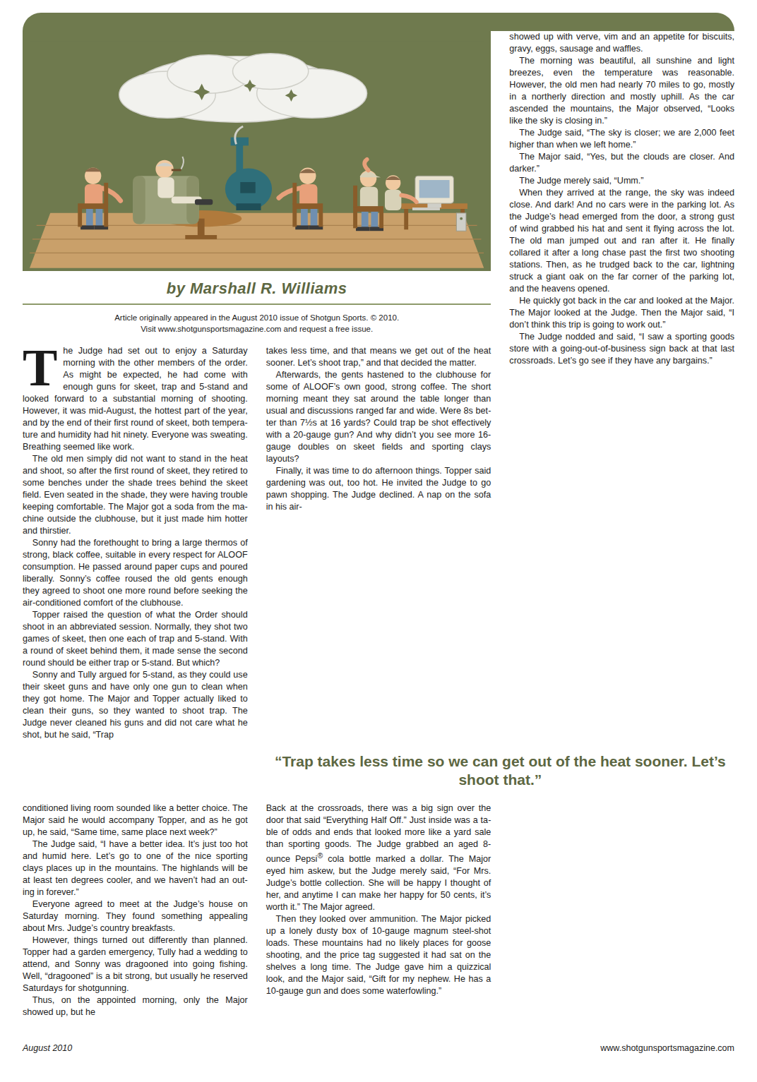showed up with verve, vim and an appetite for biscuits, gravy, eggs, sausage and waffles.
The morning was beautiful, all sunshine and light breezes, even the temperature was reasonable. However, the old men had nearly 70 miles to go, mostly in a northerly direction and mostly uphill. As the car ascended the mountains, the Major observed, “Looks like the sky is closing in.”
The Judge said, “The sky is closer; we are 2,000 feet higher than when we left home.”
The Major said, “Yes, but the clouds are closer. And darker.”
The Judge merely said, “Umm.”
When they arrived at the range, the sky was indeed close. And dark! And no cars were in the parking lot. As the Judge’s head emerged from the door, a strong gust of wind grabbed his hat and sent it flying across the lot. The old man jumped out and ran after it. He finally collared it after a long chase past the first two shooting stations. Then, as he trudged back to the car, lightning struck a giant oak on the far corner of the parking lot, and the heavens opened.
He quickly got back in the car and looked at the Major. The Major looked at the Judge. Then the Major said, “I don’t think this trip is going to work out.”
The Judge nodded and said, “I saw a sporting goods store with a going-out-of-business sign back at that last crossroads. Let’s go see if they have any bargains.”
by Marshall R. Williams
Article originally appeared in the August 2010 issue of Shotgun Sports. © 2010.
Visit www.shotgunsportsmagazine.com and request a free issue.
The Judge had set out to enjoy a Saturday morning with the other members of the order. As might be expected, he had come with enough guns for skeet, trap and 5-stand and looked forward to a substantial morning of shooting. However, it was mid-August, the hottest part of the year, and by the end of their first round of skeet, both temperature and humidity had hit ninety. Everyone was sweating. Breathing seemed like work.
The old men simply did not want to stand in the heat and shoot, so after the first round of skeet, they retired to some benches under the shade trees behind the skeet field. Even seated in the shade, they were having trouble keeping comfortable. The Major got a soda from the machine outside the clubhouse, but it just made him hotter and thirstier.
Sonny had the forethought to bring a large thermos of strong, black coffee, suitable in every respect for ALOOF consumption. He passed around paper cups and poured liberally. Sonny’s coffee roused the old gents enough they agreed to shoot one more round before seeking the air-conditioned comfort of the clubhouse.
Topper raised the question of what the Order should shoot in an abbreviated session. Normally, they shot two games of skeet, then one each of trap and 5-stand. With a round of skeet behind them, it made sense the second round should be either trap or 5-stand. But which?
Sonny and Tully argued for 5-stand, as they could use their skeet guns and have only one gun to clean when they got home. The Major and Topper actually liked to clean their guns, so they wanted to shoot trap. The Judge never cleaned his guns and did not care what he shot, but he said, “Trap
takes less time, and that means we get out of the heat sooner. Let’s shoot trap,” and that decided the matter.
Afterwards, the gents hastened to the clubhouse for some of ALOOF’s own good, strong coffee. The short morning meant they sat around the table longer than usual and discussions ranged far and wide. Were 8s better than 7½s at 16 yards? Could trap be shot effectively with a 20-gauge gun? And why didn’t you see more 16-gauge doubles on skeet fields and sporting clays layouts?
Finally, it was time to do afternoon things. Topper said gardening was out, too hot. He invited the Judge to go pawn shopping. The Judge declined. A nap on the sofa in his air-
“Trap takes less time so we can get out of the heat sooner. Let’s shoot that.”
conditioned living room sounded like a better choice. The Major said he would accompany Topper, and as he got up, he said, “Same time, same place next week?”
The Judge said, “I have a better idea. It’s just too hot and humid here. Let’s go to one of the nice sporting clays places up in the mountains. The highlands will be at least ten degrees cooler, and we haven’t had an outing in forever.”
Everyone agreed to meet at the Judge’s house on Saturday morning. They found something appealing about Mrs. Judge’s country breakfasts.
However, things turned out differently than planned. Topper had a garden emergency, Tully had a wedding to attend, and Sonny was dragooned into going fishing. Well, “dragooned” is a bit strong, but usually he reserved Saturdays for shotgunning.
Thus, on the appointed morning, only the Major showed up, but he
Back at the crossroads, there was a big sign over the door that said “Everything Half Off.” Just inside was a table of odds and ends that looked more like a yard sale than sporting goods. The Judge grabbed an aged 8-ounce Pepsi® cola bottle marked a dollar. The Major eyed him askew, but the Judge merely said, “For Mrs. Judge’s bottle collection. She will be happy I thought of her, and anytime I can make her happy for 50 cents, it’s worth it.” The Major agreed.
Then they looked over ammunition. The Major picked up a lonely dusty box of 10-gauge magnum steel-shot loads. These mountains had no likely places for goose shooting, and the price tag suggested it had sat on the shelves a long time. The Judge gave him a quizzical look, and the Major said, “Gift for my nephew. He has a 10-gauge gun and does some waterfowling.”
August 2010
www.shotgunsportsmagazine.com